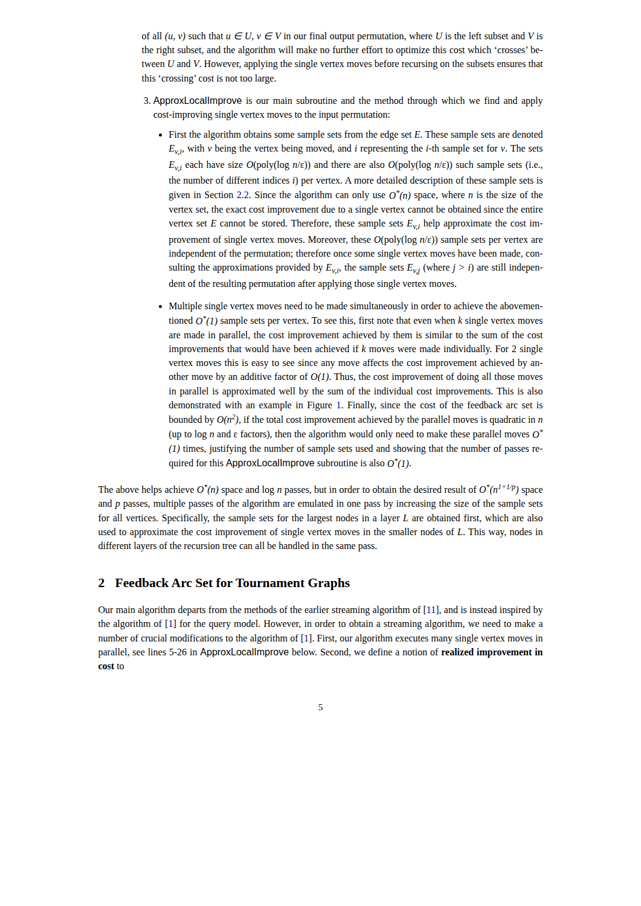of all (u, v) such that u ∈ U, v ∈ V in our final output permutation, where U is the left subset and V is the right subset, and the algorithm will make no further effort to optimize this cost which ‘crosses’ between U and V. However, applying the single vertex moves before recursing on the subsets ensures that this ‘crossing’ cost is not too large.
ApproxLocalImprove is our main subroutine and the method through which we find and apply cost-improving single vertex moves to the input permutation:
First the algorithm obtains some sample sets from the edge set E. These sample sets are denoted Ev,i, with v being the vertex being moved, and i representing the i-th sample set for v. The sets Ev,i each have size O(poly(log n/ε)) and there are also O(poly(log n/ε)) such sample sets (i.e., the number of different indices i) per vertex. A more detailed description of these sample sets is given in Section 2.2. Since the algorithm can only use O*(n) space, where n is the size of the vertex set, the exact cost improvement due to a single vertex cannot be obtained since the entire vertex set E cannot be stored. Therefore, these sample sets Ev,i help approximate the cost improvement of single vertex moves. Moreover, these O(poly(log n/ε)) sample sets per vertex are independent of the permutation; therefore once some single vertex moves have been made, consulting the approximations provided by Ev,i, the sample sets Ev,j (where j > i) are still independent of the resulting permutation after applying those single vertex moves.
Multiple single vertex moves need to be made simultaneously in order to achieve the abovementioned O*(1) sample sets per vertex. To see this, first note that even when k single vertex moves are made in parallel, the cost improvement achieved by them is similar to the sum of the cost improvements that would have been achieved if k moves were made individually. For 2 single vertex moves this is easy to see since any move affects the cost improvement achieved by another move by an additive factor of O(1). Thus, the cost improvement of doing all those moves in parallel is approximated well by the sum of the individual cost improvements. This is also demonstrated with an example in Figure 1. Finally, since the cost of the feedback arc set is bounded by O(n2), if the total cost improvement achieved by the parallel moves is quadratic in n (up to log n and ε factors), then the algorithm would only need to make these parallel moves O*(1) times, justifying the number of sample sets used and showing that the number of passes required for this ApproxLocalImprove subroutine is also O*(1).
The above helps achieve O*(n) space and log n passes, but in order to obtain the desired result of O*(n1+1/p) space and p passes, multiple passes of the algorithm are emulated in one pass by increasing the size of the sample sets for all vertices. Specifically, the sample sets for the largest nodes in a layer L are obtained first, which are also used to approximate the cost improvement of single vertex moves in the smaller nodes of L. This way, nodes in different layers of the recursion tree can all be handled in the same pass.
2 Feedback Arc Set for Tournament Graphs
Our main algorithm departs from the methods of the earlier streaming algorithm of [11], and is instead inspired by the algorithm of [1] for the query model. However, in order to obtain a streaming algorithm, we need to make a number of crucial modifications to the algorithm of [1]. First, our algorithm executes many single vertex moves in parallel, see lines 5-26 in ApproxLocalImprove below. Second, we define a notion of realized improvement in cost to
5